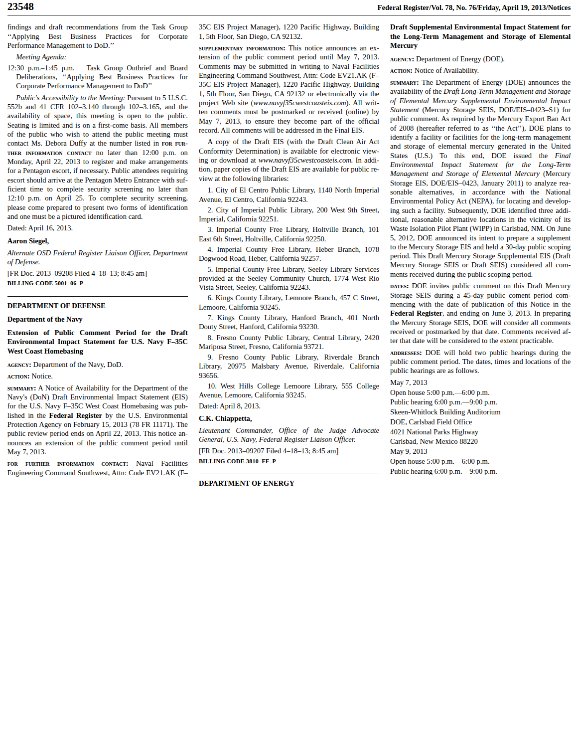23548
Federal Register/Vol. 78, No. 76/Friday, April 19, 2013/Notices
findings and draft recommendations from the Task Group ‘‘Applying Best Business Practices for Corporate Performance Management to DoD.’’
Meeting Agenda:
12:30 p.m.–1:45 p.m. Task Group Outbrief and Board Deliberations, ‘‘Applying Best Business Practices for Corporate Performance Management to DoD’’
Public's Accessibility to the Meeting: Pursuant to 5 U.S.C. 552b and 41 CFR 102–3.140 through 102–3.165, and the availability of space, this meeting is open to the public. Seating is limited and is on a first-come basis. All members of the public who wish to attend the public meeting must contact Ms. Debora Duffy at the number listed in for further information contact no later than 12:00 p.m. on Monday, April 22, 2013 to register and make arrangements for a Pentagon escort, if necessary. Public attendees requiring escort should arrive at the Pentagon Metro Entrance with sufficient time to complete security screening no later than 12:10 p.m. on April 25. To complete security screening, please come prepared to present two forms of identification and one must be a pictured identification card.
Dated: April 16, 2013.
Aaron Siegel,
Alternate OSD Federal Register Liaison Officer, Department of Defense.
[FR Doc. 2013–09208 Filed 4–18–13; 8:45 am]
BILLING CODE 5001–06–P
DEPARTMENT OF DEFENSE
Department of the Navy
Extension of Public Comment Period for the Draft Environmental Impact Statement for U.S. Navy F–35C West Coast Homebasing
agency: Department of the Navy, DoD.
action: Notice.
summary: A Notice of Availability for the Department of the Navy's (DoN) Draft Environmental Impact Statement (EIS) for the U.S. Navy F–35C West Coast Homebasing was published in the Federal Register by the U.S. Environmental Protection Agency on February 15, 2013 (78 FR 11171). The public review period ends on April 22, 2013. This notice announces an extension of the public comment period until May 7, 2013.
for further information contact: Naval Facilities Engineering Command Southwest, Attn: Code EV21.AK (F–35C EIS Project Manager), 1220 Pacific Highway, Building 1, 5th Floor, San Diego, CA 92132.
supplementary information: This notice announces an extension of the public comment period until May 7, 2013. Comments may be submitted in writing to Naval Facilities Engineering Command Southwest, Attn: Code EV21.AK (F–35C EIS Project Manager), 1220 Pacific Highway, Building 1, 5th Floor, San Diego, CA 92132 or electronically via the project Web site (www.navyf35cwestcoasteis.com). All written comments must be postmarked or received (online) by May 7, 2013, to ensure they become part of the official record. All comments will be addressed in the Final EIS.
A copy of the Draft EIS (with the Draft Clean Air Act Conformity Determination) is available for electronic viewing or download at www.navyf35cwestcoasteis.com. In addition, paper copies of the Draft EIS are available for public review at the following libraries:
1. City of El Centro Public Library, 1140 North Imperial Avenue, El Centro, California 92243.
2. City of Imperial Public Library, 200 West 9th Street, Imperial, California 92251.
3. Imperial County Free Library, Holtville Branch, 101 East 6th Street, Holtville, California 92250.
4. Imperial County Free Library, Heber Branch, 1078 Dogwood Road, Heber, California 92257.
5. Imperial County Free Library, Seeley Library Services provided at the Seeley Community Church, 1774 West Rio Vista Street, Seeley, California 92243.
6. Kings County Library, Lemoore Branch, 457 C Street, Lemoore, California 93245.
7. Kings County Library, Hanford Branch, 401 North Douty Street, Hanford, California 93230.
8. Fresno County Public Library, Central Library, 2420 Mariposa Street, Fresno, California 93721.
9. Fresno County Public Library, Riverdale Branch Library, 20975 Malsbary Avenue, Riverdale, California 93656.
10. West Hills College Lemoore Library, 555 College Avenue, Lemoore, California 93245.
Dated: April 8, 2013.
C.K. Chiappetta,
Lieutenant Commander, Office of the Judge Advocate General, U.S. Navy, Federal Register Liaison Officer.
[FR Doc. 2013–09207 Filed 4–18–13; 8:45 am]
BILLING CODE 3810–FF–P
DEPARTMENT OF ENERGY
Draft Supplemental Environmental Impact Statement for the Long-Term Management and Storage of Elemental Mercury
agency: Department of Energy (DOE).
action: Notice of Availability.
summary: The Department of Energy (DOE) announces the availability of the Draft Long-Term Management and Storage of Elemental Mercury Supplemental Environmental Impact Statement (Mercury Storage SEIS, DOE/EIS–0423–S1) for public comment. As required by the Mercury Export Ban Act of 2008 (hereafter referred to as ‘‘the Act’’), DOE plans to identify a facility or facilities for the long-term management and storage of elemental mercury generated in the United States (U.S.) To this end, DOE issued the Final Environmental Impact Statement for the Long-Term Management and Storage of Elemental Mercury (Mercury Storage EIS, DOE/EIS–0423, January 2011) to analyze reasonable alternatives, in accordance with the National Environmental Policy Act (NEPA), for locating and developing such a facility. Subsequently, DOE identified three additional, reasonable alternative locations in the vicinity of its Waste Isolation Pilot Plant (WIPP) in Carlsbad, NM. On June 5, 2012, DOE announced its intent to prepare a supplement to the Mercury Storage EIS and held a 30-day public scoping period. This Draft Mercury Storage Supplemental EIS (Draft Mercury Storage SEIS or Draft SEIS) considered all comments received during the public scoping period.
dates: DOE invites public comment on this Draft Mercury Storage SEIS during a 45-day public coment period commencing with the date of publication of this Notice in the Federal Register, and ending on June 3, 2013. In preparing the Mercury Storage SEIS, DOE will consider all comments received or postmarked by that date. Comments received after that date will be considered to the extent practicable.
addresses: DOE will hold two public hearings during the public comment period. The dates, times and locations of the public hearings are as follows.
May 7, 2013
Open house 5:00 p.m.—6:00 p.m.
Public hearing 6:00 p.m.—9:00 p.m.
Skeen-Whitlock Building Auditorium
DOE, Carlsbad Field Office
4021 National Parks Highway
Carlsbad, New Mexico 88220
May 9, 2013
Open house 5:00 p.m.—6:00 p.m.
Public hearing 6:00 p.m.—9:00 p.m.